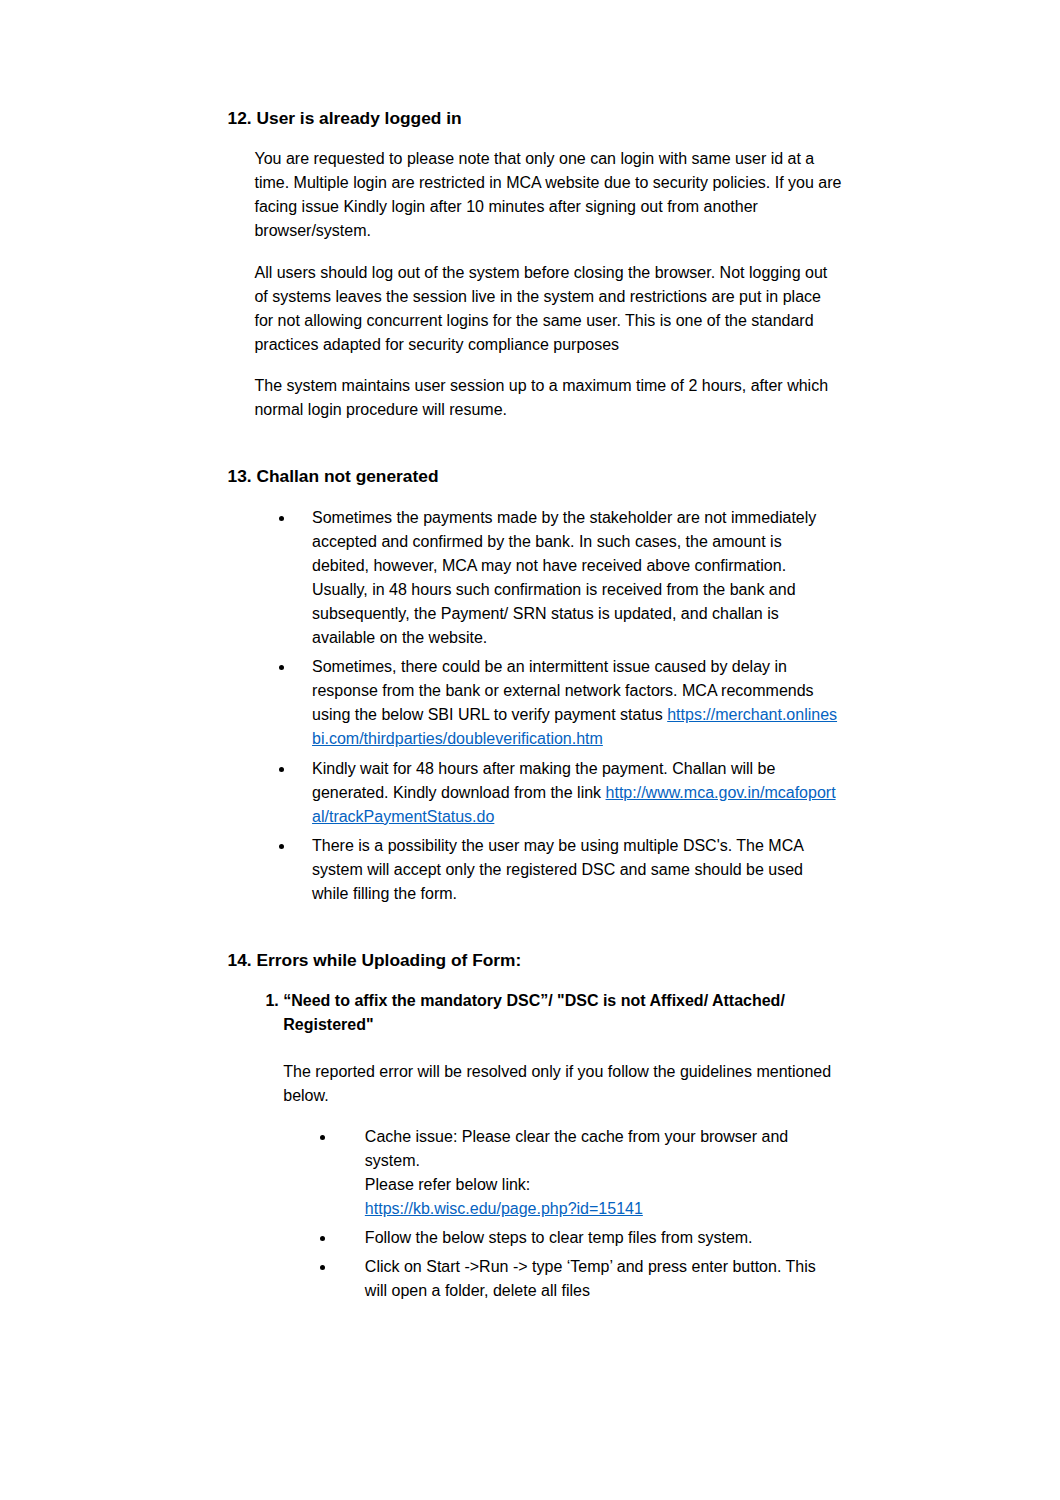12. User is already logged in
You are requested to please note that only one can login with same user id at a time. Multiple login are restricted in MCA website due to security policies. If you are facing issue Kindly login after 10 minutes after signing out from another browser/system.
All users should log out of the system before closing the browser. Not logging out of systems leaves the session live in the system and restrictions are put in place for not allowing concurrent logins for the same user. This is one of the standard practices adapted for security compliance purposes
The system maintains user session up to a maximum time of 2 hours, after which normal login procedure will resume.
13. Challan not generated
Sometimes the payments made by the stakeholder are not immediately accepted and confirmed by the bank. In such cases, the amount is debited, however, MCA may not have received above confirmation. Usually, in 48 hours such confirmation is received from the bank and subsequently, the Payment/ SRN status is updated, and challan is available on the website.
Sometimes, there could be an intermittent issue caused by delay in response from the bank or external network factors. MCA recommends using the below SBI URL to verify payment status https://merchant.onlinesbi.com/thirdparties/doubleverification.htm
Kindly wait for 48 hours after making the payment. Challan will be generated. Kindly download from the link http://www.mca.gov.in/mcafoportal/trackPaymentStatus.do
There is a possibility the user may be using multiple DSC's. The MCA system will accept only the registered DSC and same should be used while filling the form.
14. Errors while Uploading of Form:
“Need to affix the mandatory DSC”/ "DSC is not Affixed/ Attached/ Registered"
The reported error will be resolved only if you follow the guidelines mentioned below.
Cache issue: Please clear the cache from your browser and system.
Please refer below link:
https://kb.wisc.edu/page.php?id=15141
Follow the below steps to clear temp files from system.
Click on Start ->Run -> type ‘Temp’ and press enter button. This will open a folder, delete all files